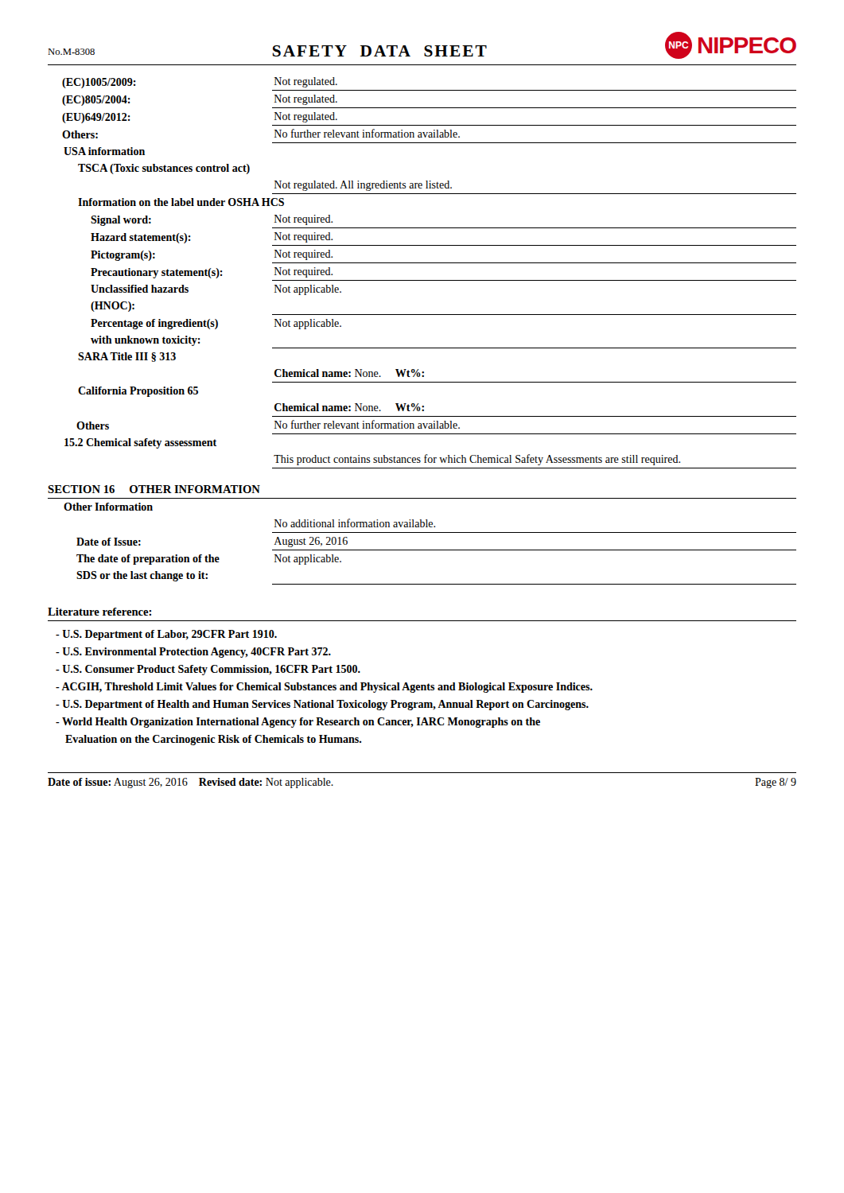No.M-8308
SAFETY DATA SHEET
NPC
NIPPECO
| (EC)1005/2009: | Not regulated. |
| (EC)805/2004: | Not regulated. |
| (EU)649/2012: | Not regulated. |
| Others: | No further relevant information available. |
| USA information |
| TSCA (Toxic substances control act) |
| | Not regulated. All ingredients are listed. |
| Information on the label under OSHA HCS |
| Signal word: | Not required. |
| Hazard statement(s): | Not required. |
| Pictogram(s): | Not required. |
| Precautionary statement(s): | Not required. |
| Unclassified hazards | Not applicable. |
| (HNOC): | |
| Percentage of ingredient(s) | Not applicable. |
| with unknown toxicity: | |
| SARA Title III § 313 |
| | Chemical name: None. Wt%: |
| California Proposition 65 |
| | Chemical name: None. Wt%: |
| Others | No further relevant information available. |
| 15.2 Chemical safety assessment |
| | This product contains substances for which Chemical Safety Assessments are still required. |
SECTION 16 OTHER INFORMATION
| Other Information |
| | No additional information available. |
| Date of Issue: | August 26, 2016 |
| The date of preparation of the | Not applicable. |
| SDS or the last change to it: | |
Literature reference:
- U.S. Department of Labor, 29CFR Part 1910.
- U.S. Environmental Protection Agency, 40CFR Part 372.
- U.S. Consumer Product Safety Commission, 16CFR Part 1500.
- ACGIH, Threshold Limit Values for Chemical Substances and Physical Agents and Biological Exposure Indices.
- U.S. Department of Health and Human Services National Toxicology Program, Annual Report on Carcinogens.
- World Health Organization International Agency for Research on Cancer, IARC Monographs on the
Evaluation on the Carcinogenic Risk of Chemicals to Humans.
Date of issue: August 26, 2016 Revised date: Not applicable.
Page 8/ 9